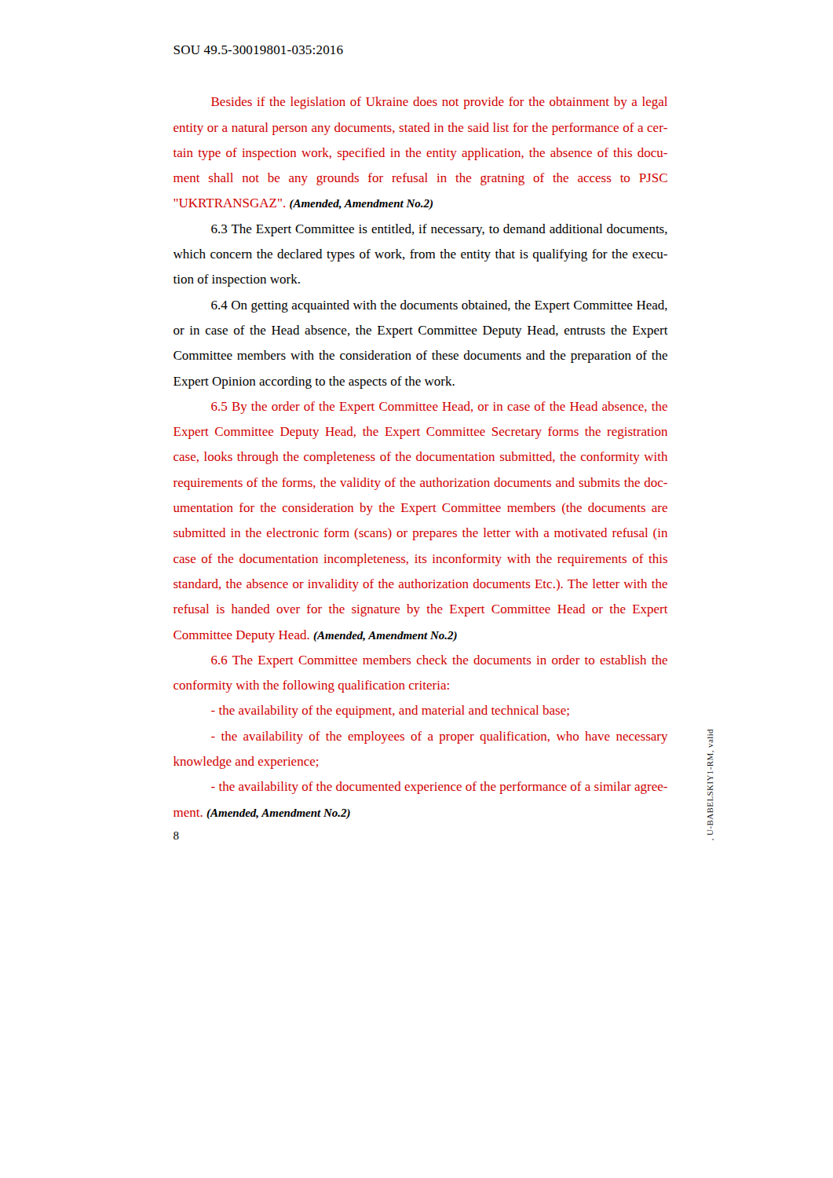SOU 49.5-30019801-035:2016
Besides if the legislation of Ukraine does not provide for the obtainment by a legal entity or a natural person any documents, stated in the said list for the performance of a certain type of inspection work, specified in the entity application, the absence of this document shall not be any grounds for refusal in the gratning of the access to PJSC "UKRTRANSGAZ". (Amended, Amendment No.2)
6.3 The Expert Committee is entitled, if necessary, to demand additional documents, which concern the declared types of work, from the entity that is qualifying for the execution of inspection work.
6.4 On getting acquainted with the documents obtained, the Expert Committee Head, or in case of the Head absence, the Expert Committee Deputy Head, entrusts the Expert Committee members with the consideration of these documents and the preparation of the Expert Opinion according to the aspects of the work.
6.5 By the order of the Expert Committee Head, or in case of the Head absence, the Expert Committee Deputy Head, the Expert Committee Secretary forms the registration case, looks through the completeness of the documentation submitted, the conformity with requirements of the forms, the validity of the authorization documents and submits the documentation for the consideration by the Expert Committee members (the documents are submitted in the electronic form (scans) or prepares the letter with a motivated refusal (in case of the documentation incompleteness, its inconformity with the requirements of this standard, the absence or invalidity of the authorization documents Etc.). The letter with the refusal is handed over for the signature by the Expert Committee Head or the Expert Committee Deputy Head. (Amended, Amendment No.2)
6.6 The Expert Committee members check the documents in order to establish the conformity with the following qualification criteria:
- the availability of the equipment, and material and technical base;
- the availability of the employees of a proper qualification, who have necessary knowledge and experience;
- the availability of the documented experience of the performance of a similar agreement. (Amended, Amendment No.2)
8
, U-BABELSKIY1-RM, valid